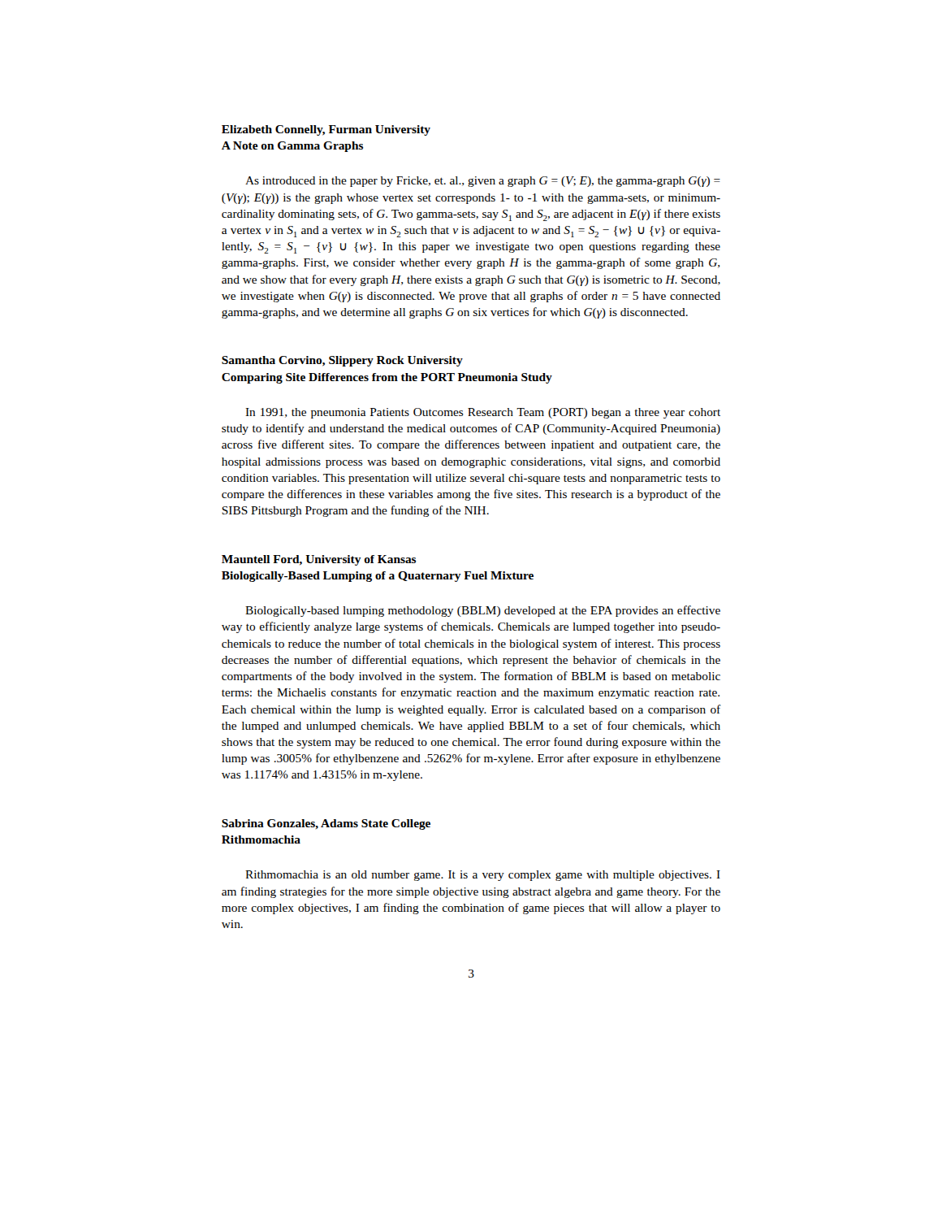Elizabeth Connelly, Furman University
A Note on Gamma Graphs
As introduced in the paper by Fricke, et. al., given a graph G = (V; E), the gamma-graph G(γ) = (V(γ); E(γ)) is the graph whose vertex set corresponds 1- to -1 with the gamma-sets, or minimum- cardinality dominating sets, of G. Two gamma-sets, say S1 and S2, are adjacent in E(γ) if there exists a vertex v in S1 and a vertex w in S2 such that v is adjacent to w and S1 = S2 − {w} ∪ {v} or equivalently, S2 = S1 − {v} ∪ {w}. In this paper we investigate two open questions regarding these gamma-graphs. First, we consider whether every graph H is the gamma-graph of some graph G, and we show that for every graph H, there exists a graph G such that G(γ) is isometric to H. Second, we investigate when G(γ) is disconnected. We prove that all graphs of order n = 5 have connected gamma-graphs, and we determine all graphs G on six vertices for which G(γ) is disconnected.
Samantha Corvino, Slippery Rock University
Comparing Site Differences from the PORT Pneumonia Study
In 1991, the pneumonia Patients Outcomes Research Team (PORT) began a three year cohort study to identify and understand the medical outcomes of CAP (Community-Acquired Pneumonia) across five different sites. To compare the differences between inpatient and outpatient care, the hospital admissions process was based on demographic considerations, vital signs, and comorbid condition variables. This presentation will utilize several chi-square tests and nonparametric tests to compare the differences in these variables among the five sites. This research is a byproduct of the SIBS Pittsburgh Program and the funding of the NIH.
Mauntell Ford, University of Kansas
Biologically-Based Lumping of a Quaternary Fuel Mixture
Biologically-based lumping methodology (BBLM) developed at the EPA provides an effective way to efficiently analyze large systems of chemicals. Chemicals are lumped together into pseudochemicals to reduce the number of total chemicals in the biological system of interest. This process decreases the number of differential equations, which represent the behavior of chemicals in the compartments of the body involved in the system. The formation of BBLM is based on metabolic terms: the Michaelis constants for enzymatic reaction and the maximum enzymatic reaction rate. Each chemical within the lump is weighted equally. Error is calculated based on a comparison of the lumped and unlumped chemicals. We have applied BBLM to a set of four chemicals, which shows that the system may be reduced to one chemical. The error found during exposure within the lump was .3005% for ethylbenzene and .5262% for m-xylene. Error after exposure in ethylbenzene was 1.1174% and 1.4315% in m-xylene.
Sabrina Gonzales, Adams State College
Rithmomachia
Rithmomachia is an old number game. It is a very complex game with multiple objectives. I am finding strategies for the more simple objective using abstract algebra and game theory. For the more complex objectives, I am finding the combination of game pieces that will allow a player to win.
3